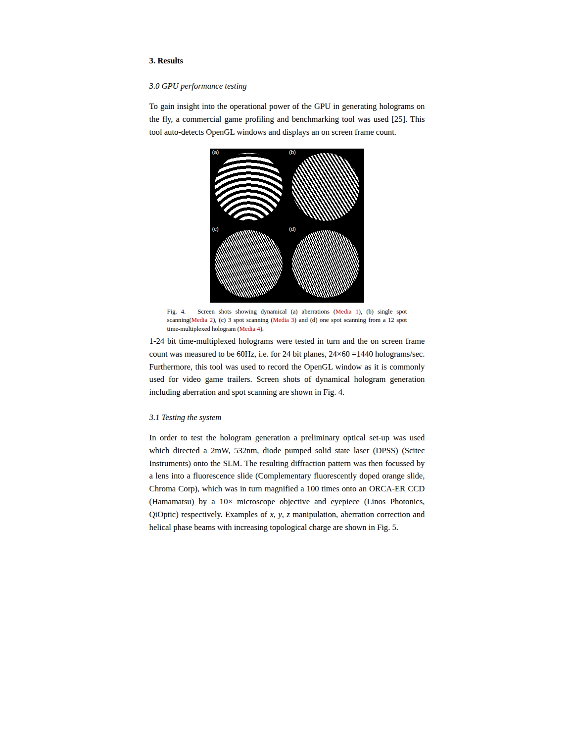3. Results
3.0 GPU performance testing
To gain insight into the operational power of the GPU in generating holograms on the fly, a commercial game profiling and benchmarking tool was used [25]. This tool auto-detects OpenGL windows and displays an on screen frame count.
(a)
(b)
(c)
(d)
Fig. 4. Screen shots showing dynamical (a) aberrations (Media 1), (b) single spot scanning(Media 2), (c) 3 spot scanning (Media 3) and (d) one spot scanning from a 12 spot time-multiplexed hologram (Media 4).
1-24 bit time-multiplexed holograms were tested in turn and the on screen frame count was measured to be 60Hz, i.e. for 24 bit planes, 24×60 =1440 holograms/sec. Furthermore, this tool was used to record the OpenGL window as it is commonly used for video game trailers. Screen shots of dynamical hologram generation including aberration and spot scanning are shown in Fig. 4.
3.1 Testing the system
In order to test the hologram generation a preliminary optical set-up was used which directed a 2mW, 532nm, diode pumped solid state laser (DPSS) (Scitec Instruments) onto the SLM. The resulting diffraction pattern was then focussed by a lens into a fluorescence slide (Complementary fluorescently doped orange slide, Chroma Corp), which was in turn magnified a 100 times onto an ORCA-ER CCD (Hamamatsu) by a 10× microscope objective and eyepiece (Linos Photonics, QiOptic) respectively. Examples of x, y, z manipulation, aberration correction and helical phase beams with increasing topological charge are shown in Fig. 5.